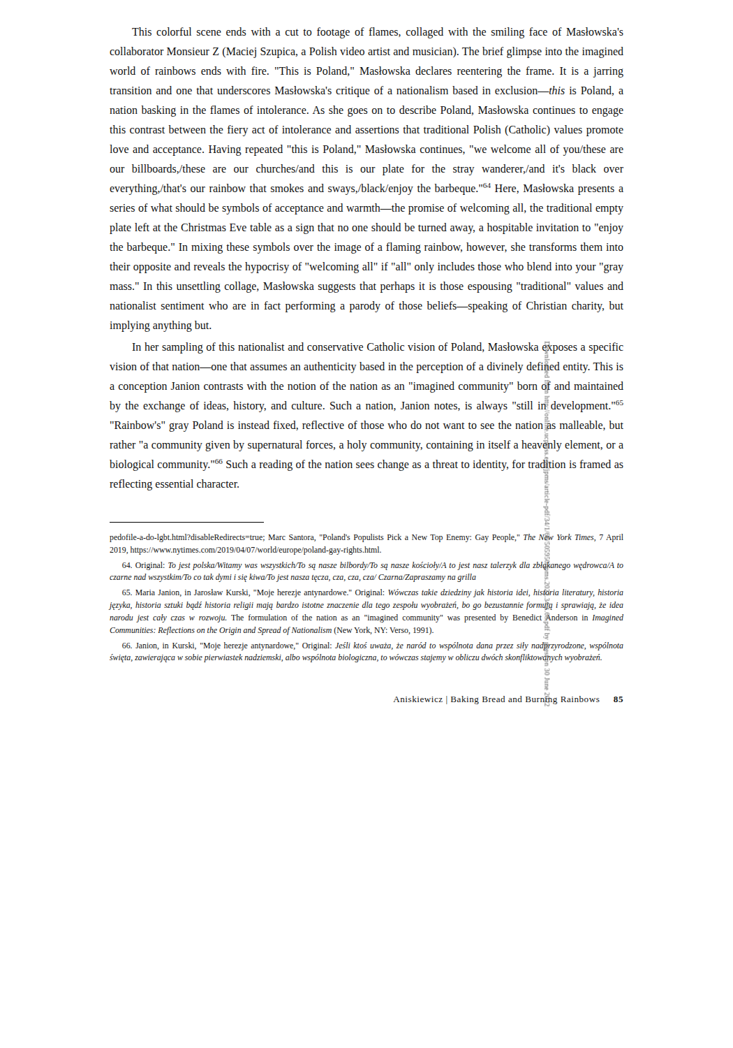Downloaded from http://online.ucpress.edu/jpms/article-pdf/34/1/68/505950/jpms.2022.34.1.68.pdf by guest on 30 June 2022
This colorful scene ends with a cut to footage of flames, collaged with the smiling face of Masłowska's collaborator Monsieur Z (Maciej Szupica, a Polish video artist and musician). The brief glimpse into the imagined world of rainbows ends with fire. "This is Poland," Masłowska declares reentering the frame. It is a jarring transition and one that underscores Masłowska's critique of a nationalism based in exclusion—this is Poland, a nation basking in the flames of intolerance. As she goes on to describe Poland, Masłowska continues to engage this contrast between the fiery act of intolerance and assertions that traditional Polish (Catholic) values promote love and acceptance. Having repeated "this is Poland," Masłowska continues, "we welcome all of you/these are our billboards,/these are our churches/and this is our plate for the stray wanderer,/and it's black over everything,/that's our rainbow that smokes and sways,/black/enjoy the barbeque."64 Here, Masłowska presents a series of what should be symbols of acceptance and warmth—the promise of welcoming all, the traditional empty plate left at the Christmas Eve table as a sign that no one should be turned away, a hospitable invitation to "enjoy the barbeque." In mixing these symbols over the image of a flaming rainbow, however, she transforms them into their opposite and reveals the hypocrisy of "welcoming all" if "all" only includes those who blend into your "gray mass." In this unsettling collage, Masłowska suggests that perhaps it is those espousing "traditional" values and nationalist sentiment who are in fact performing a parody of those beliefs—speaking of Christian charity, but implying anything but.
In her sampling of this nationalist and conservative Catholic vision of Poland, Masłowska exposes a specific vision of that nation—one that assumes an authenticity based in the perception of a divinely defined entity. This is a conception Janion contrasts with the notion of the nation as an "imagined community" born of and maintained by the exchange of ideas, history, and culture. Such a nation, Janion notes, is always "still in development."65 "Rainbow's" gray Poland is instead fixed, reflective of those who do not want to see the nation as malleable, but rather "a community given by supernatural forces, a holy community, containing in itself a heavenly element, or a biological community."66 Such a reading of the nation sees change as a threat to identity, for tradition is framed as reflecting essential character.
pedofile-a-do-lgbt.html?disableRedirects=true; Marc Santora, "Poland's Populists Pick a New Top Enemy: Gay People," The New York Times, 7 April 2019, https://www.nytimes.com/2019/04/07/world/europe/poland-gay-rights.html.
64. Original: To jest polska/Witamy was wszystkich/To są nasze bilbordy/To są nasze kościoły/A to jest nasz talerzyk dla zbłąkanego wędrowca/A to czarne nad wszystkim/To co tak dymi i się kiwa/To jest nasza tęcza, cza, cza, cza/ Czarna/Zapraszamy na grilla
65. Maria Janion, in Jarosław Kurski, "Moje herezje antynardowe." Original: Wówczas takie dziedziny jak historia idei, historia literatury, historia języka, historia sztuki bądź historia religii mają bardzo istotne znaczenie dla tego zespołu wyobrażeń, bo go bezustannie formują i sprawiają, że idea narodu jest cały czas w rozwoju. The formulation of the nation as an "imagined community" was presented by Benedict Anderson in Imagined Communities: Reflections on the Origin and Spread of Nationalism (New York, NY: Verso, 1991).
66. Janion, in Kurski, "Moje herezje antynardowe," Original: Jeśli ktoś uważa, że naród to wspólnota dana przez siły nadprzyrodzone, wspólnota święta, zawierająca w sobie pierwiastek nadziemski, albo wspólnota biologiczna, to wówczas stajemy w obliczu dwóch skonfliktowanych wyobrażeń.
Aniskiewicz | Baking Bread and Burning Rainbows 85